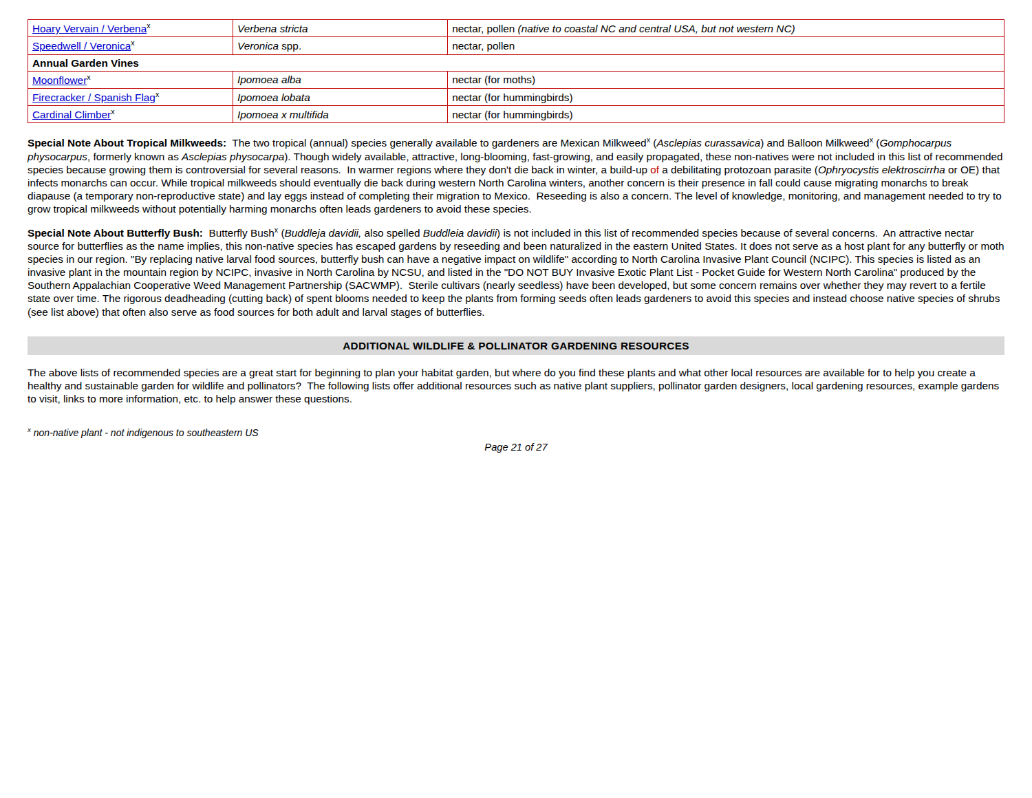| Hoary Vervain / Verbena x | Verbena stricta | nectar, pollen (native to coastal NC and central USA, but not western NC) |
| Speedwell / Veronica x | Veronica spp. | nectar, pollen |
| Annual Garden Vines |
| Moonflower x | Ipomoea alba | nectar (for moths) |
| Firecracker / Spanish Flag x | Ipomoea lobata | nectar (for hummingbirds) |
| Cardinal Climber x | Ipomoea x multifida | nectar (for hummingbirds) |
Special Note About Tropical Milkweeds: The two tropical (annual) species generally available to gardeners are Mexican Milkweedx (Asclepias curassavica) and Balloon Milkweedx (Gomphocarpus physocarpus, formerly known as Asclepias physocarpa). Though widely available, attractive, long-blooming, fast-growing, and easily propagated, these non-natives were not included in this list of recommended species because growing them is controversial for several reasons. In warmer regions where they don't die back in winter, a build-up of a debilitating protozoan parasite (Ophryocystis elektroscirrha or OE) that infects monarchs can occur. While tropical milkweeds should eventually die back during western North Carolina winters, another concern is their presence in fall could cause migrating monarchs to break diapause (a temporary non-reproductive state) and lay eggs instead of completing their migration to Mexico. Reseeding is also a concern. The level of knowledge, monitoring, and management needed to try to grow tropical milkweeds without potentially harming monarchs often leads gardeners to avoid these species.
Special Note About Butterfly Bush: Butterfly Bushx (Buddleja davidii, also spelled Buddleia davidii) is not included in this list of recommended species because of several concerns. An attractive nectar source for butterflies as the name implies, this non-native species has escaped gardens by reseeding and been naturalized in the eastern United States. It does not serve as a host plant for any butterfly or moth species in our region. "By replacing native larval food sources, butterfly bush can have a negative impact on wildlife" according to North Carolina Invasive Plant Council (NCIPC). This species is listed as an invasive plant in the mountain region by NCIPC, invasive in North Carolina by NCSU, and listed in the "DO NOT BUY Invasive Exotic Plant List - Pocket Guide for Western North Carolina" produced by the Southern Appalachian Cooperative Weed Management Partnership (SACWMP). Sterile cultivars (nearly seedless) have been developed, but some concern remains over whether they may revert to a fertile state over time. The rigorous deadheading (cutting back) of spent blooms needed to keep the plants from forming seeds often leads gardeners to avoid this species and instead choose native species of shrubs (see list above) that often also serve as food sources for both adult and larval stages of butterflies.
ADDITIONAL WILDLIFE & POLLINATOR GARDENING RESOURCES
The above lists of recommended species are a great start for beginning to plan your habitat garden, but where do you find these plants and what other local resources are available for to help you create a healthy and sustainable garden for wildlife and pollinators? The following lists offer additional resources such as native plant suppliers, pollinator garden designers, local gardening resources, example gardens to visit, links to more information, etc. to help answer these questions.
x non-native plant - not indigenous to southeastern US
Page 21 of 27